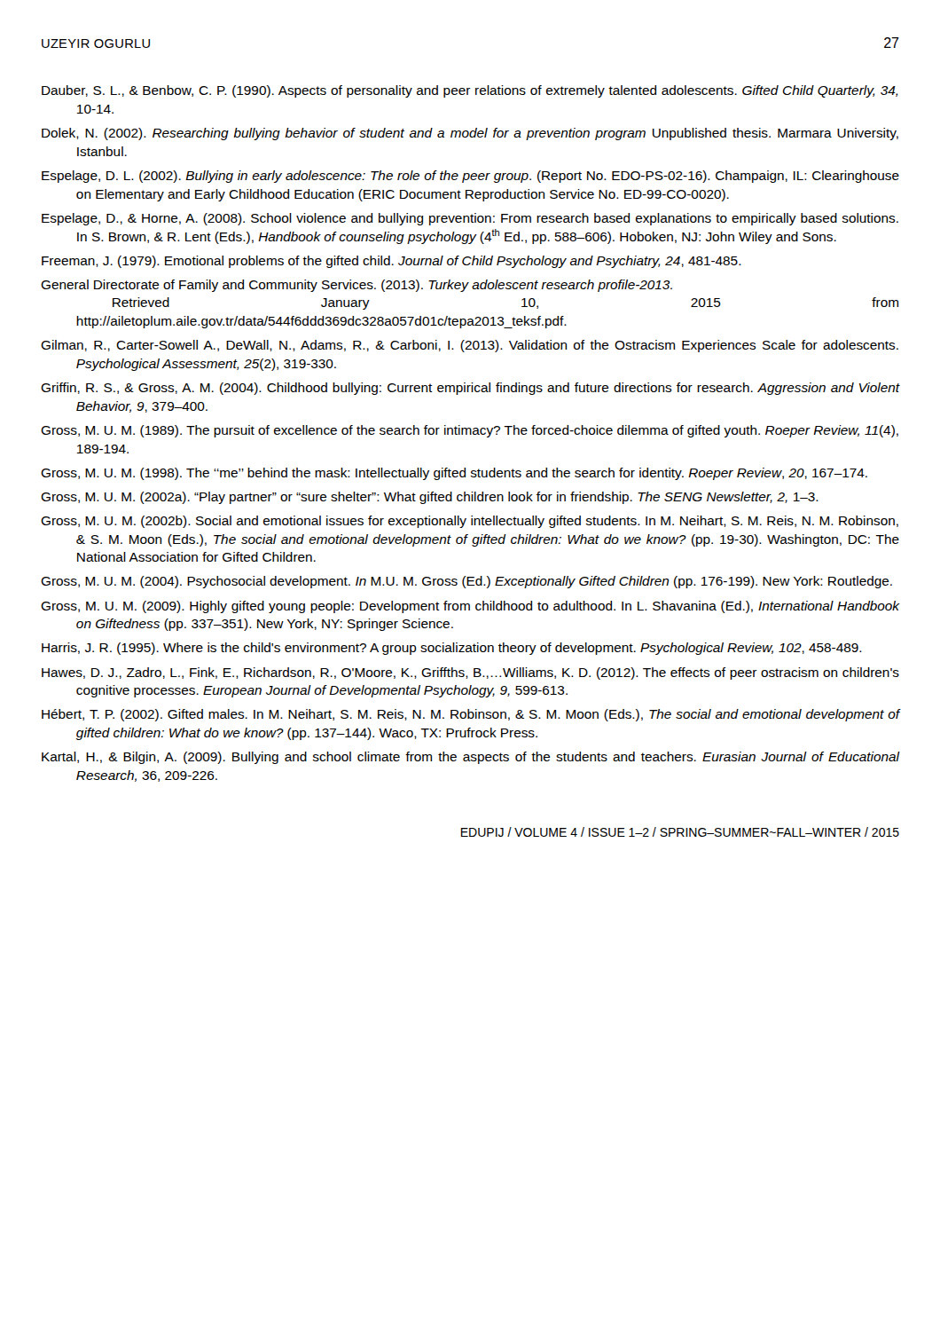UZEYIR OGURLU 27
Dauber, S. L., & Benbow, C. P. (1990). Aspects of personality and peer relations of extremely talented adolescents. Gifted Child Quarterly, 34, 10-14.
Dolek, N. (2002). Researching bullying behavior of student and a model for a prevention program Unpublished thesis. Marmara University, Istanbul.
Espelage, D. L. (2002). Bullying in early adolescence: The role of the peer group. (Report No. EDO-PS-02-16). Champaign, IL: Clearinghouse on Elementary and Early Childhood Education (ERIC Document Reproduction Service No. ED-99-CO-0020).
Espelage, D., & Horne, A. (2008). School violence and bullying prevention: From research based explanations to empirically based solutions. In S. Brown, & R. Lent (Eds.), Handbook of counseling psychology (4th Ed., pp. 588–606). Hoboken, NJ: John Wiley and Sons.
Freeman, J. (1979). Emotional problems of the gifted child. Journal of Child Psychology and Psychiatry, 24, 481-485.
General Directorate of Family and Community Services. (2013). Turkey adolescent research profile-2013. Retrieved January 10, 2015 from http://ailetoplum.aile.gov.tr/data/544f6ddd369dc328a057d01c/tepa2013_teksf.pdf.
Gilman, R., Carter-Sowell A., DeWall, N., Adams, R., & Carboni, I. (2013). Validation of the Ostracism Experiences Scale for adolescents. Psychological Assessment, 25(2), 319-330.
Griffin, R. S., & Gross, A. M. (2004). Childhood bullying: Current empirical findings and future directions for research. Aggression and Violent Behavior, 9, 379–400.
Gross, M. U. M. (1989). The pursuit of excellence of the search for intimacy? The forced-choice dilemma of gifted youth. Roeper Review, 11(4), 189-194.
Gross, M. U. M. (1998). The ‘‘me’’ behind the mask: Intellectually gifted students and the search for identity. Roeper Review, 20, 167–174.
Gross, M. U. M. (2002a). “Play partner” or “sure shelter”: What gifted children look for in friendship. The SENG Newsletter, 2, 1–3.
Gross, M. U. M. (2002b). Social and emotional issues for exceptionally intellectually gifted students. In M. Neihart, S. M. Reis, N. M. Robinson, & S. M. Moon (Eds.), The social and emotional development of gifted children: What do we know? (pp. 19-30). Washington, DC: The National Association for Gifted Children.
Gross, M. U. M. (2004). Psychosocial development. In M.U. M. Gross (Ed.) Exceptionally Gifted Children (pp. 176-199). New York: Routledge.
Gross, M. U. M. (2009). Highly gifted young people: Development from childhood to adulthood. In L. Shavanina (Ed.), International Handbook on Giftedness (pp. 337–351). New York, NY: Springer Science.
Harris, J. R. (1995). Where is the child's environment? A group socialization theory of development. Psychological Review, 102, 458-489.
Hawes, D. J., Zadro, L., Fink, E., Richardson, R., O'Moore, K., Griffths, B.,…Williams, K. D. (2012). The effects of peer ostracism on children's cognitive processes. European Journal of Developmental Psychology, 9, 599-613.
Hébert, T. P. (2002). Gifted males. In M. Neihart, S. M. Reis, N. M. Robinson, & S. M. Moon (Eds.), The social and emotional development of gifted children: What do we know? (pp. 137–144). Waco, TX: Prufrock Press.
Kartal, H., & Bilgin, A. (2009). Bullying and school climate from the aspects of the students and teachers. Eurasian Journal of Educational Research, 36, 209-226.
EDUPIJ / VOLUME 4 / ISSUE 1–2 / SPRING–SUMMER~FALL–WINTER / 2015